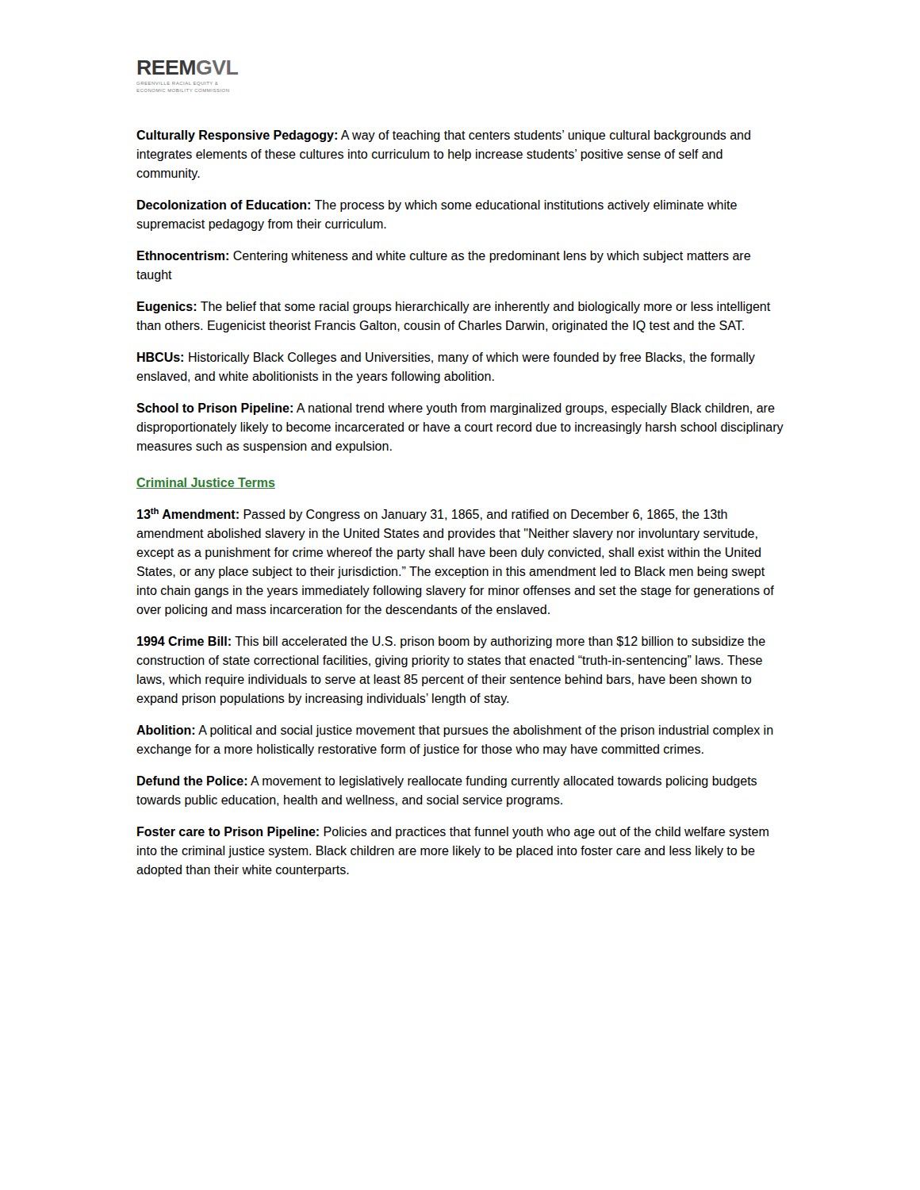REEMGVL
Greenville Racial Equity &
Economic Mobility Commission
Culturally Responsive Pedagogy: A way of teaching that centers students’ unique cultural backgrounds and integrates elements of these cultures into curriculum to help increase students’ positive sense of self and community.
Decolonization of Education: The process by which some educational institutions actively eliminate white supremacist pedagogy from their curriculum.
Ethnocentrism: Centering whiteness and white culture as the predominant lens by which subject matters are taught
Eugenics: The belief that some racial groups hierarchically are inherently and biologically more or less intelligent than others. Eugenicist theorist Francis Galton, cousin of Charles Darwin, originated the IQ test and the SAT.
HBCUs: Historically Black Colleges and Universities, many of which were founded by free Blacks, the formally enslaved, and white abolitionists in the years following abolition.
School to Prison Pipeline: A national trend where youth from marginalized groups, especially Black children, are disproportionately likely to become incarcerated or have a court record due to increasingly harsh school disciplinary measures such as suspension and expulsion.
Criminal Justice Terms
13th Amendment: Passed by Congress on January 31, 1865, and ratified on December 6, 1865, the 13th amendment abolished slavery in the United States and provides that "Neither slavery nor involuntary servitude, except as a punishment for crime whereof the party shall have been duly convicted, shall exist within the United States, or any place subject to their jurisdiction.” The exception in this amendment led to Black men being swept into chain gangs in the years immediately following slavery for minor offenses and set the stage for generations of over policing and mass incarceration for the descendants of the enslaved.
1994 Crime Bill: This bill accelerated the U.S. prison boom by authorizing more than $12 billion to subsidize the construction of state correctional facilities, giving priority to states that enacted “truth-in-sentencing” laws. These laws, which require individuals to serve at least 85 percent of their sentence behind bars, have been shown to expand prison populations by increasing individuals’ length of stay.
Abolition: A political and social justice movement that pursues the abolishment of the prison industrial complex in exchange for a more holistically restorative form of justice for those who may have committed crimes.
Defund the Police: A movement to legislatively reallocate funding currently allocated towards policing budgets towards public education, health and wellness, and social service programs.
Foster care to Prison Pipeline: Policies and practices that funnel youth who age out of the child welfare system into the criminal justice system. Black children are more likely to be placed into foster care and less likely to be adopted than their white counterparts.